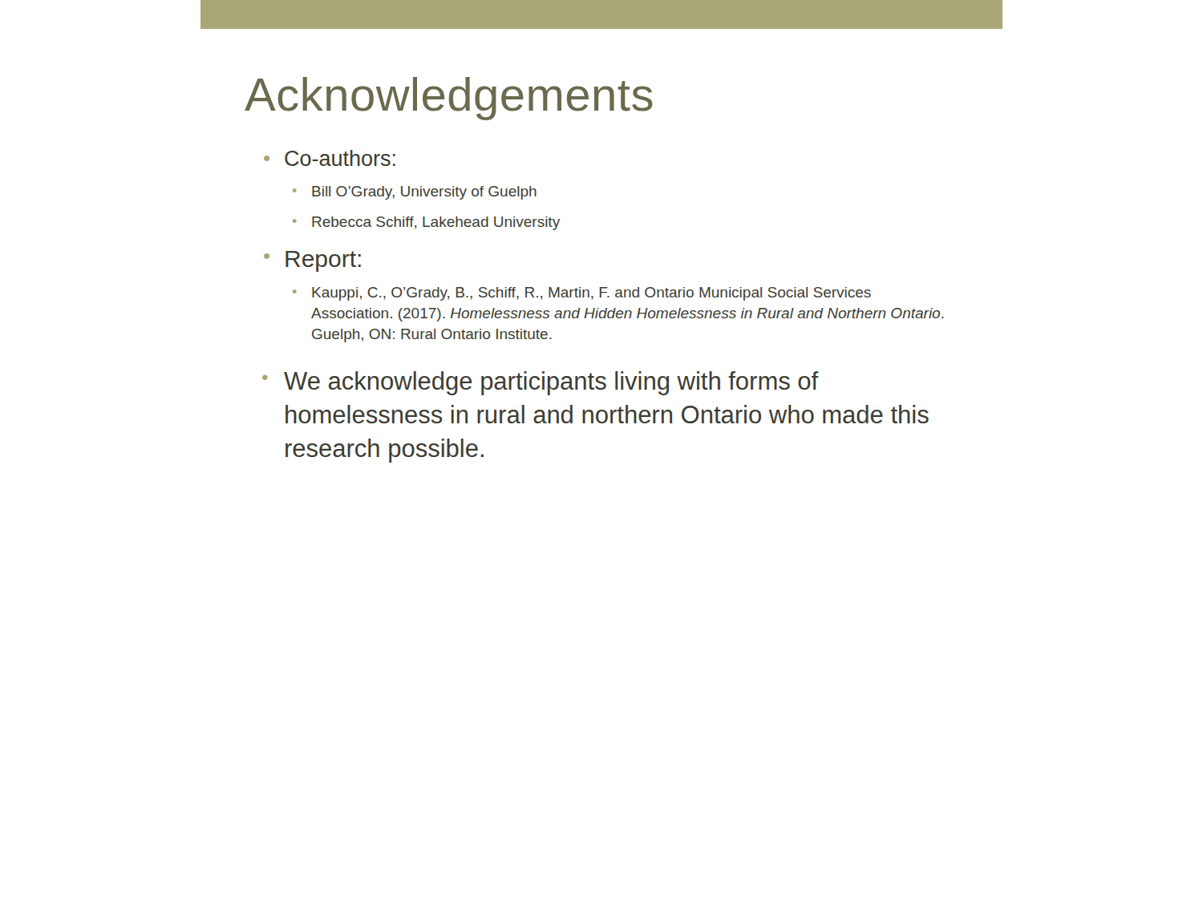Acknowledgements
Co-authors:
Bill O’Grady, University of Guelph
Rebecca Schiff, Lakehead University
Report:
Kauppi, C., O’Grady, B., Schiff, R., Martin, F. and Ontario Municipal Social Services Association. (2017). Homelessness and Hidden Homelessness in Rural and Northern Ontario. Guelph, ON: Rural Ontario Institute.
We acknowledge participants living with forms of homelessness in rural and northern Ontario who made this research possible.